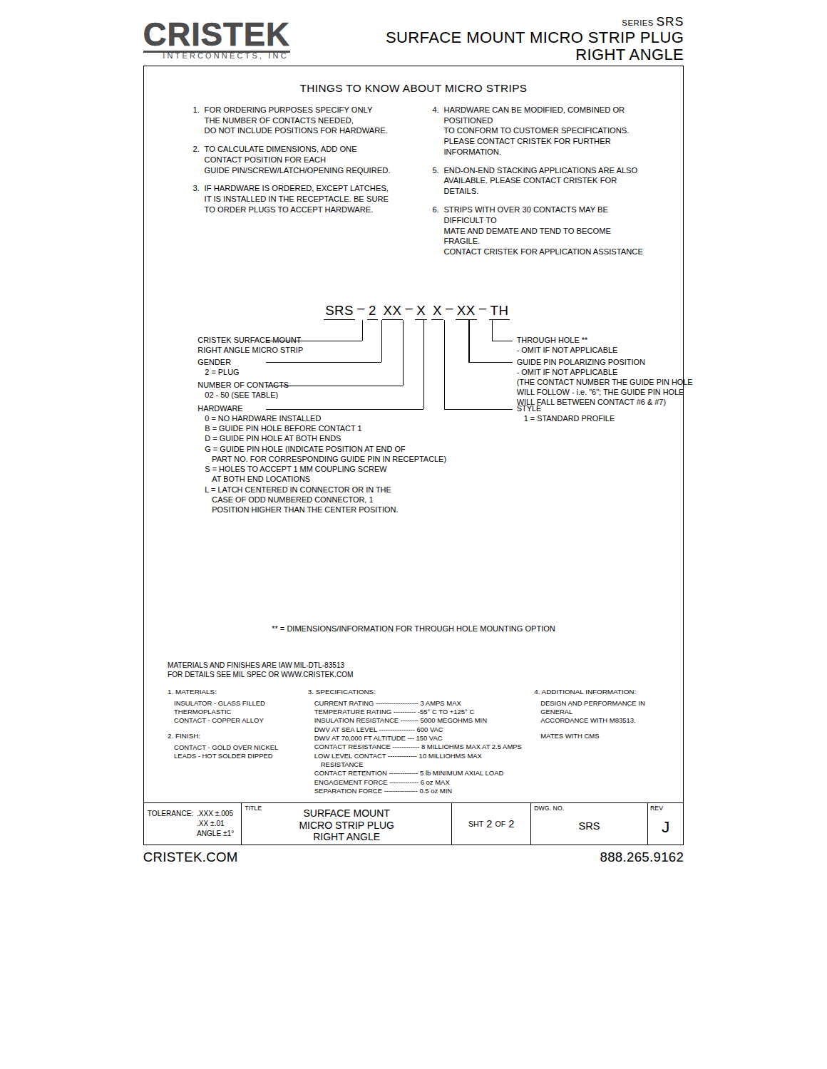CRISTEK
INTERCONNECTS, INC
SERIES SRS
SURFACE MOUNT MICRO STRIP PLUG
RIGHT ANGLE
THINGS TO KNOW ABOUT MICRO STRIPS
1.
FOR ORDERING PURPOSES SPECIFY ONLY
THE NUMBER OF CONTACTS NEEDED,
DO NOT INCLUDE POSITIONS FOR HARDWARE.
2.
TO CALCULATE DIMENSIONS, ADD ONE
CONTACT POSITION FOR EACH
GUIDE PIN/SCREW/LATCH/OPENING REQUIRED.
3.
IF HARDWARE IS ORDERED, EXCEPT LATCHES,
IT IS INSTALLED IN THE RECEPTACLE. BE SURE
TO ORDER PLUGS TO ACCEPT HARDWARE.
4.
HARDWARE CAN BE MODIFIED, COMBINED OR POSITIONED
TO CONFORM TO CUSTOMER SPECIFICATIONS.
PLEASE CONTACT CRISTEK FOR FURTHER INFORMATION.
5.
END-ON-END STACKING APPLICATIONS ARE ALSO
AVAILABLE. PLEASE CONTACT CRISTEK FOR DETAILS.
6.
STRIPS WITH OVER 30 CONTACTS MAY BE DIFFICULT TO
MATE AND DEMATE AND TEND TO BECOME FRAGILE.
CONTACT CRISTEK FOR APPLICATION ASSISTANCE
SRS–2 XX–X X–XX–TH
CRISTEK SURFACE MOUNT
RIGHT ANGLE MICRO STRIP
GENDER 2 = PLUG
NUMBER OF CONTACTS 02 - 50 (SEE TABLE)
HARDWARE 0 = NO HARDWARE INSTALLED B = GUIDE PIN HOLE BEFORE CONTACT 1 D = GUIDE PIN HOLE AT BOTH ENDS G = GUIDE PIN HOLE (INDICATE POSITION AT END OF PART NO. FOR CORRESPONDING GUIDE PIN IN RECEPTACLE) S = HOLES TO ACCEPT 1 MM COUPLING SCREW AT BOTH END LOCATIONS L = LATCH CENTERED IN CONNECTOR OR IN THE CASE OF ODD NUMBERED CONNECTOR, 1 POSITION HIGHER THAN THE CENTER POSITION.
THROUGH HOLE **
- OMIT IF NOT APPLICABLE
GUIDE PIN POLARIZING POSITION
- OMIT IF NOT APPLICABLE
(THE CONTACT NUMBER THE GUIDE PIN HOLE
WILL FOLLOW - i.e. "6"; THE GUIDE PIN HOLE
WILL FALL BETWEEN CONTACT #6 & #7)
STYLE 1 = STANDARD PROFILE
** = DIMENSIONS/INFORMATION FOR THROUGH HOLE MOUNTING OPTION
MATERIALS AND FINISHES ARE IAW MIL-DTL-83513
FOR DETAILS SEE MIL SPEC OR WWW.CRISTEK.COM
1. MATERIALS:
INSULATOR - GLASS FILLED THERMOPLASTIC
CONTACT - COPPER ALLOY
2. FINISH:
CONTACT - GOLD OVER NICKEL
LEADS - HOT SOLDER DIPPED
3. SPECIFICATIONS:
CURRENT RATING ------------------- 3 AMPS MAX
TEMPERATURE RATING ---------- -55° C TO +125° C
INSULATION RESISTANCE -------- 5000 MEGOHMS MIN
DWV AT SEA LEVEL ---------------- 600 VAC
DWV AT 70,000 FT ALTITUDE --- 150 VAC
CONTACT RESISTANCE ------------ 8 MILLIOHMS MAX AT 2.5 AMPS
LOW LEVEL CONTACT ------------- 10 MILLIOHMS MAX
RESISTANCE
CONTACT RETENTION ------------- 5 lb MINIMUM AXIAL LOAD
ENGAGEMENT FORCE ------------- 6 oz MAX
SEPARATION FORCE --------------- 0.5 oz MIN
4. ADDITIONAL INFORMATION:
DESIGN AND PERFORMANCE IN GENERAL
ACCORDANCE WITH M83513.
MATES WITH CMS
TOLERANCE:.XXX ±.005
.XX ±.01
ANGLE ±1°
TITLE
SURFACE MOUNT
MICRO STRIP PLUG
RIGHT ANGLE
SHT 2 OF 2
DWG. NO.
SRS
REV
J
CRISTEK.COM
888.265.9162